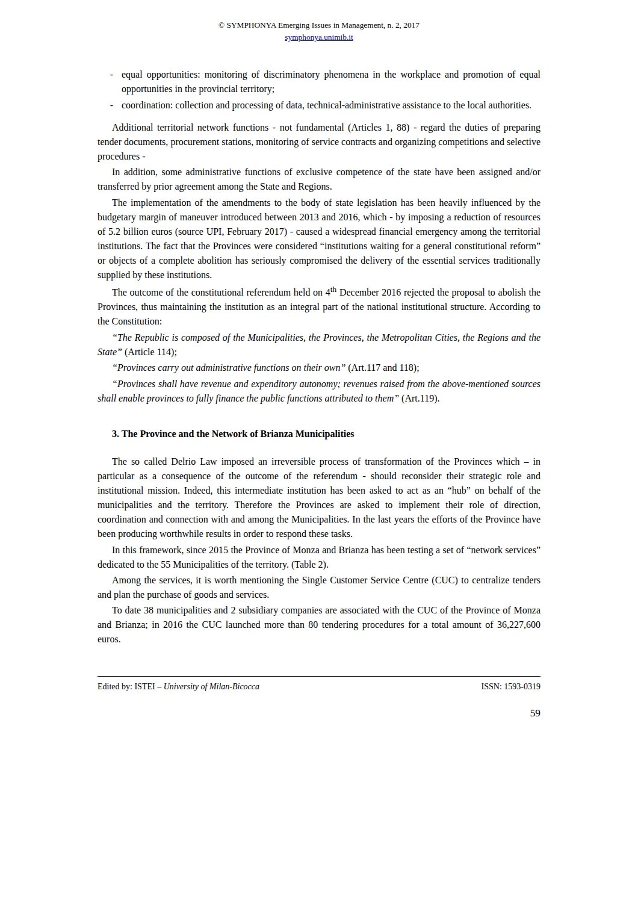© SYMPHONYA Emerging Issues in Management, n. 2, 2017
symphonya.unimib.it
equal opportunities: monitoring of discriminatory phenomena in the workplace and promotion of equal opportunities in the provincial territory;
coordination: collection and processing of data, technical-administrative assistance to the local authorities.
Additional territorial network functions - not fundamental (Articles 1, 88) - regard the duties of preparing tender documents, procurement stations, monitoring of service contracts and organizing competitions and selective procedures -
In addition, some administrative functions of exclusive competence of the state have been assigned and/or transferred by prior agreement among the State and Regions.
The implementation of the amendments to the body of state legislation has been heavily influenced by the budgetary margin of maneuver introduced between 2013 and 2016, which - by imposing a reduction of resources of 5.2 billion euros (source UPI, February 2017) - caused a widespread financial emergency among the territorial institutions. The fact that the Provinces were considered “institutions waiting for a general constitutional reform” or objects of a complete abolition has seriously compromised the delivery of the essential services traditionally supplied by these institutions.
The outcome of the constitutional referendum held on 4th December 2016 rejected the proposal to abolish the Provinces, thus maintaining the institution as an integral part of the national institutional structure. According to the Constitution:
“The Republic is composed of the Municipalities, the Provinces, the Metropolitan Cities, the Regions and the State” (Article 114);
“Provinces carry out administrative functions on their own” (Art.117 and 118);
“Provinces shall have revenue and expenditory autonomy; revenues raised from the above-mentioned sources shall enable provinces to fully finance the public functions attributed to them” (Art.119).
3. The Province and the Network of Brianza Municipalities
The so called Delrio Law imposed an irreversible process of transformation of the Provinces which – in particular as a consequence of the outcome of the referendum - should reconsider their strategic role and institutional mission. Indeed, this intermediate institution has been asked to act as an “hub” on behalf of the municipalities and the territory. Therefore the Provinces are asked to implement their role of direction, coordination and connection with and among the Municipalities. In the last years the efforts of the Province have been producing worthwhile results in order to respond these tasks.
In this framework, since 2015 the Province of Monza and Brianza has been testing a set of “network services” dedicated to the 55 Municipalities of the territory. (Table 2).
Among the services, it is worth mentioning the Single Customer Service Centre (CUC) to centralize tenders and plan the purchase of goods and services.
To date 38 municipalities and 2 subsidiary companies are associated with the CUC of the Province of Monza and Brianza; in 2016 the CUC launched more than 80 tendering procedures for a total amount of 36,227,600 euros.
Edited by: ISTEI – University of Milan-Bicocca ISSN: 1593-0319
59